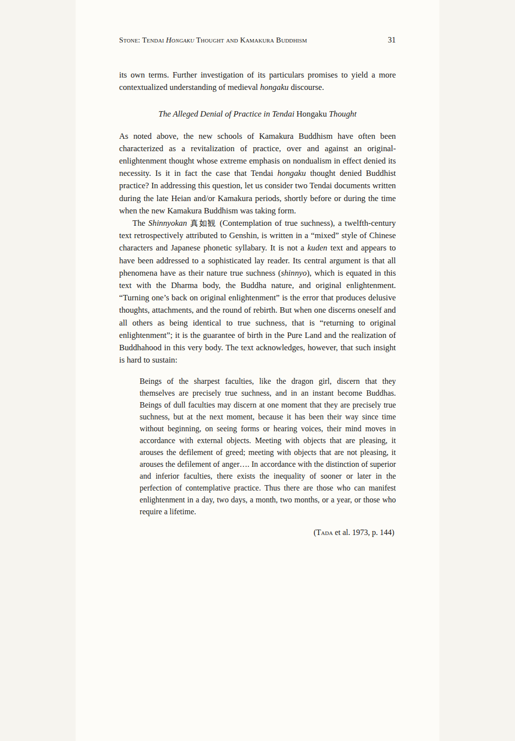Stone: Tendai Hongaku Thought and Kamakura Buddhism 31
its own terms. Further investigation of its particulars promises to yield a more contextualized understanding of medieval hongaku discourse.
The Alleged Denial of Practice in Tendai Hongaku Thought
As noted above, the new schools of Kamakura Buddhism have often been characterized as a revitalization of practice, over and against an original-enlightenment thought whose extreme emphasis on nondualism in effect denied its necessity. Is it in fact the case that Tendai hongaku thought denied Buddhist practice? In addressing this question, let us consider two Tendai documents written during the late Heian and/or Kamakura periods, shortly before or during the time when the new Kamakura Buddhism was taking form.
The Shinnyokan 真如観 (Contemplation of true suchness), a twelfth-century text retrospectively attributed to Genshin, is written in a “mixed” style of Chinese characters and Japanese phonetic syllabary. It is not a kuden text and appears to have been addressed to a sophisticated lay reader. Its central argument is that all phenomena have as their nature true suchness (shinnyo), which is equated in this text with the Dharma body, the Buddha nature, and original enlightenment. “Turning one’s back on original enlightenment” is the error that produces delusive thoughts, attachments, and the round of rebirth. But when one discerns oneself and all others as being identical to true suchness, that is “returning to original enlightenment”; it is the guarantee of birth in the Pure Land and the realization of Buddhahood in this very body. The text acknowledges, however, that such insight is hard to sustain:
Beings of the sharpest faculties, like the dragon girl, discern that they themselves are precisely true suchness, and in an instant become Buddhas. Beings of dull faculties may discern at one moment that they are precisely true suchness, but at the next moment, because it has been their way since time without beginning, on seeing forms or hearing voices, their mind moves in accordance with external objects. Meeting with objects that are pleasing, it arouses the defilement of greed; meeting with objects that are not pleasing, it arouses the defilement of anger…. In accordance with the distinction of superior and inferior faculties, there exists the inequality of sooner or later in the perfection of contemplative practice. Thus there are those who can manifest enlightenment in a day, two days, a month, two months, or a year, or those who require a lifetime.
(Tada et al. 1973, p. 144)